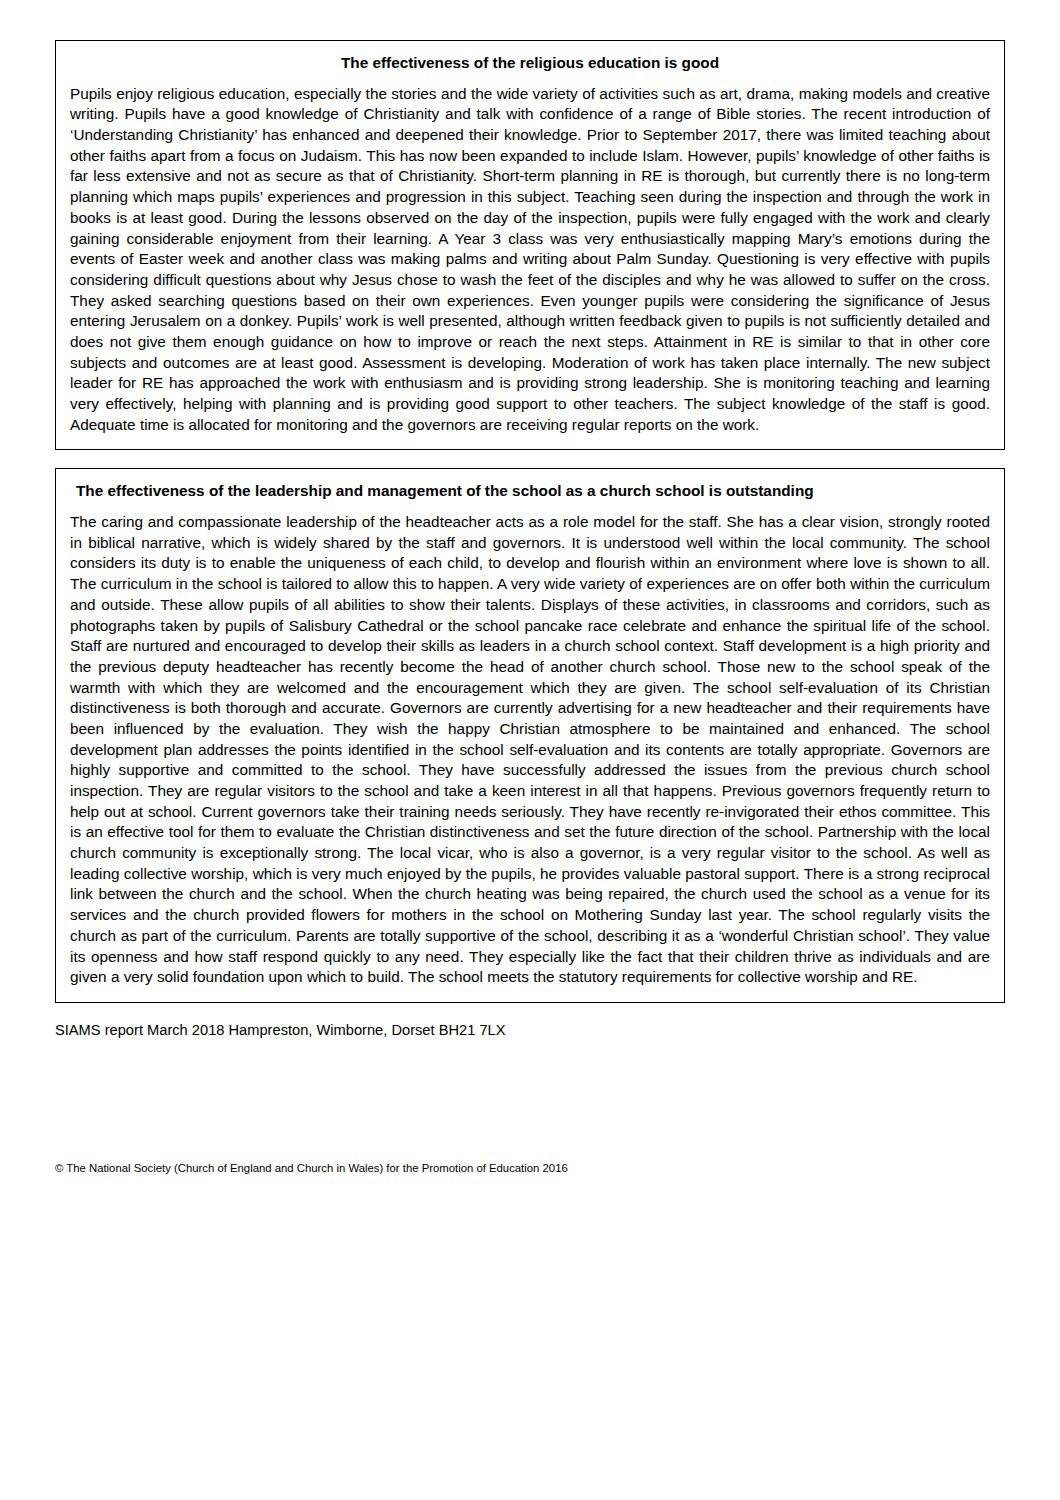The effectiveness of the religious education is good
Pupils enjoy religious education, especially the stories and the wide variety of activities such as art, drama, making models and creative writing. Pupils have a good knowledge of Christianity and talk with confidence of a range of Bible stories. The recent introduction of ‘Understanding Christianity’ has enhanced and deepened their knowledge. Prior to September 2017, there was limited teaching about other faiths apart from a focus on Judaism. This has now been expanded to include Islam. However, pupils’ knowledge of other faiths is far less extensive and not as secure as that of Christianity. Short-term planning in RE is thorough, but currently there is no long-term planning which maps pupils’ experiences and progression in this subject. Teaching seen during the inspection and through the work in books is at least good. During the lessons observed on the day of the inspection, pupils were fully engaged with the work and clearly gaining considerable enjoyment from their learning. A Year 3 class was very enthusiastically mapping Mary’s emotions during the events of Easter week and another class was making palms and writing about Palm Sunday. Questioning is very effective with pupils considering difficult questions about why Jesus chose to wash the feet of the disciples and why he was allowed to suffer on the cross. They asked searching questions based on their own experiences. Even younger pupils were considering the significance of Jesus entering Jerusalem on a donkey. Pupils’ work is well presented, although written feedback given to pupils is not sufficiently detailed and does not give them enough guidance on how to improve or reach the next steps. Attainment in RE is similar to that in other core subjects and outcomes are at least good. Assessment is developing. Moderation of work has taken place internally. The new subject leader for RE has approached the work with enthusiasm and is providing strong leadership. She is monitoring teaching and learning very effectively, helping with planning and is providing good support to other teachers. The subject knowledge of the staff is good. Adequate time is allocated for monitoring and the governors are receiving regular reports on the work.
The effectiveness of the leadership and management of the school as a church school is outstanding
The caring and compassionate leadership of the headteacher acts as a role model for the staff. She has a clear vision, strongly rooted in biblical narrative, which is widely shared by the staff and governors. It is understood well within the local community. The school considers its duty is to enable the uniqueness of each child, to develop and flourish within an environment where love is shown to all. The curriculum in the school is tailored to allow this to happen. A very wide variety of experiences are on offer both within the curriculum and outside. These allow pupils of all abilities to show their talents. Displays of these activities, in classrooms and corridors, such as photographs taken by pupils of Salisbury Cathedral or the school pancake race celebrate and enhance the spiritual life of the school. Staff are nurtured and encouraged to develop their skills as leaders in a church school context. Staff development is a high priority and the previous deputy headteacher has recently become the head of another church school. Those new to the school speak of the warmth with which they are welcomed and the encouragement which they are given. The school self-evaluation of its Christian distinctiveness is both thorough and accurate. Governors are currently advertising for a new headteacher and their requirements have been influenced by the evaluation. They wish the happy Christian atmosphere to be maintained and enhanced. The school development plan addresses the points identified in the school self-evaluation and its contents are totally appropriate. Governors are highly supportive and committed to the school. They have successfully addressed the issues from the previous church school inspection. They are regular visitors to the school and take a keen interest in all that happens. Previous governors frequently return to help out at school. Current governors take their training needs seriously. They have recently re-invigorated their ethos committee. This is an effective tool for them to evaluate the Christian distinctiveness and set the future direction of the school. Partnership with the local church community is exceptionally strong. The local vicar, who is also a governor, is a very regular visitor to the school. As well as leading collective worship, which is very much enjoyed by the pupils, he provides valuable pastoral support. There is a strong reciprocal link between the church and the school. When the church heating was being repaired, the church used the school as a venue for its services and the church provided flowers for mothers in the school on Mothering Sunday last year. The school regularly visits the church as part of the curriculum. Parents are totally supportive of the school, describing it as a ‘wonderful Christian school’. They value its openness and how staff respond quickly to any need. They especially like the fact that their children thrive as individuals and are given a very solid foundation upon which to build. The school meets the statutory requirements for collective worship and RE.
SIAMS report March 2018 Hampreston, Wimborne, Dorset BH21 7LX
© The National Society (Church of England and Church in Wales) for the Promotion of Education 2016